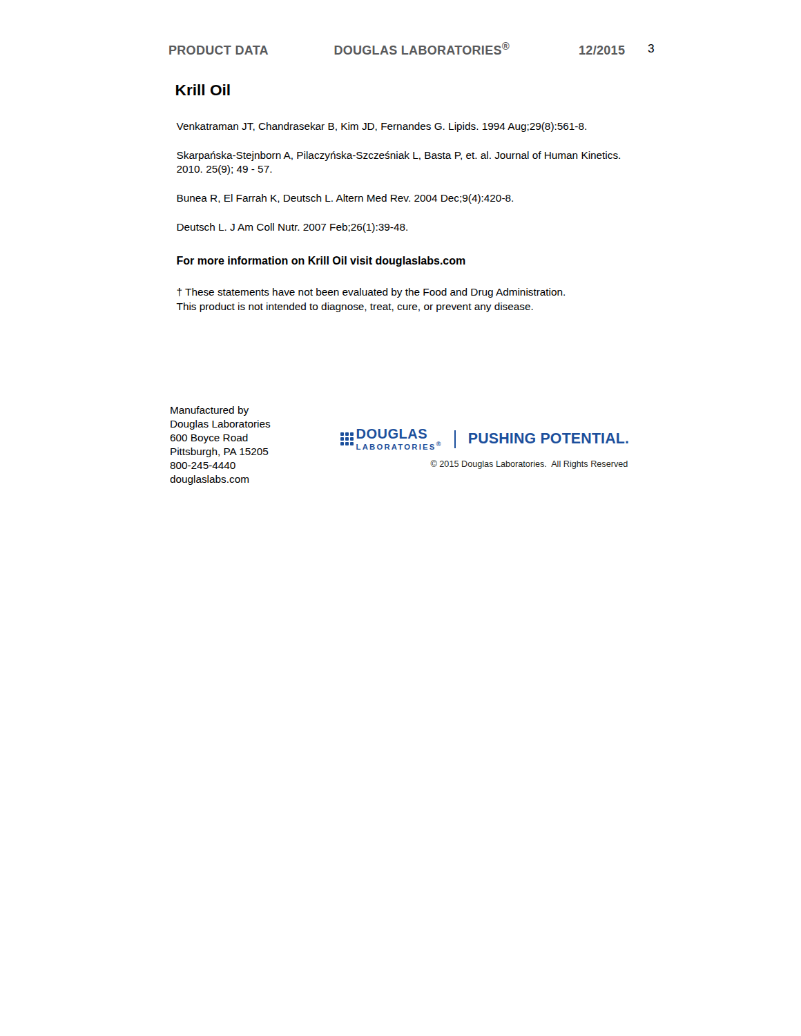PRODUCT DATA
DOUGLAS LABORATORIES®
12/2015
3
Krill Oil
Venkatraman JT, Chandrasekar B, Kim JD, Fernandes G. Lipids. 1994 Aug;29(8):561-8.
Skarpańska-Stejnborn A, Pilaczyńska-Szcześniak L, Basta P, et. al. Journal of Human Kinetics. 2010. 25(9); 49 - 57.
Bunea R, El Farrah K, Deutsch L. Altern Med Rev. 2004 Dec;9(4):420-8.
Deutsch L. J Am Coll Nutr. 2007 Feb;26(1):39-48.
For more information on Krill Oil visit douglaslabs.com
† These statements have not been evaluated by the Food and Drug Administration.
This product is not intended to diagnose, treat, cure, or prevent any disease.
Manufactured by
Douglas Laboratories
600 Boyce Road
Pittsburgh, PA 15205
800-245-4440
douglaslabs.com
DOUGLAS
LABORATORIES®
PUSHING POTENTIAL.
© 2015 Douglas Laboratories. All Rights Reserved